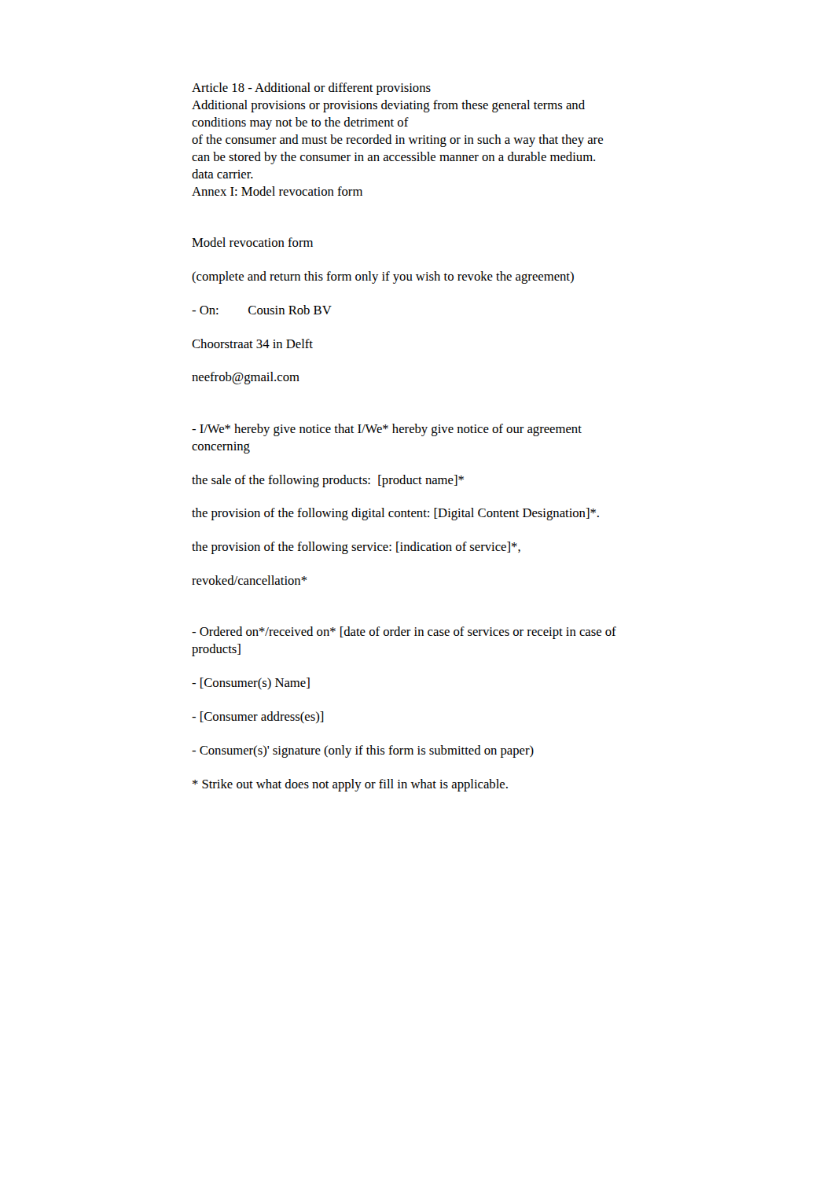Article 18 - Additional or different provisions
Additional provisions or provisions deviating from these general terms and conditions may not be to the detriment of
of the consumer and must be recorded in writing or in such a way that they are
can be stored by the consumer in an accessible manner on a durable medium.
data carrier.
Annex I: Model revocation form
Model revocation form
(complete and return this form only if you wish to revoke the agreement)
- On: Cousin Rob BV
Choorstraat 34 in Delft
neefrob@gmail.com
- I/We* hereby give notice that I/We* hereby give notice of our agreement concerning
the sale of the following products: [product name]*
the provision of the following digital content: [Digital Content Designation]*.
the provision of the following service: [indication of service]*,
revoked/cancellation*
- Ordered on*/received on* [date of order in case of services or receipt in case of products]
- [Consumer(s) Name]
- [Consumer address(es)]
- Consumer(s)' signature (only if this form is submitted on paper)
* Strike out what does not apply or fill in what is applicable.